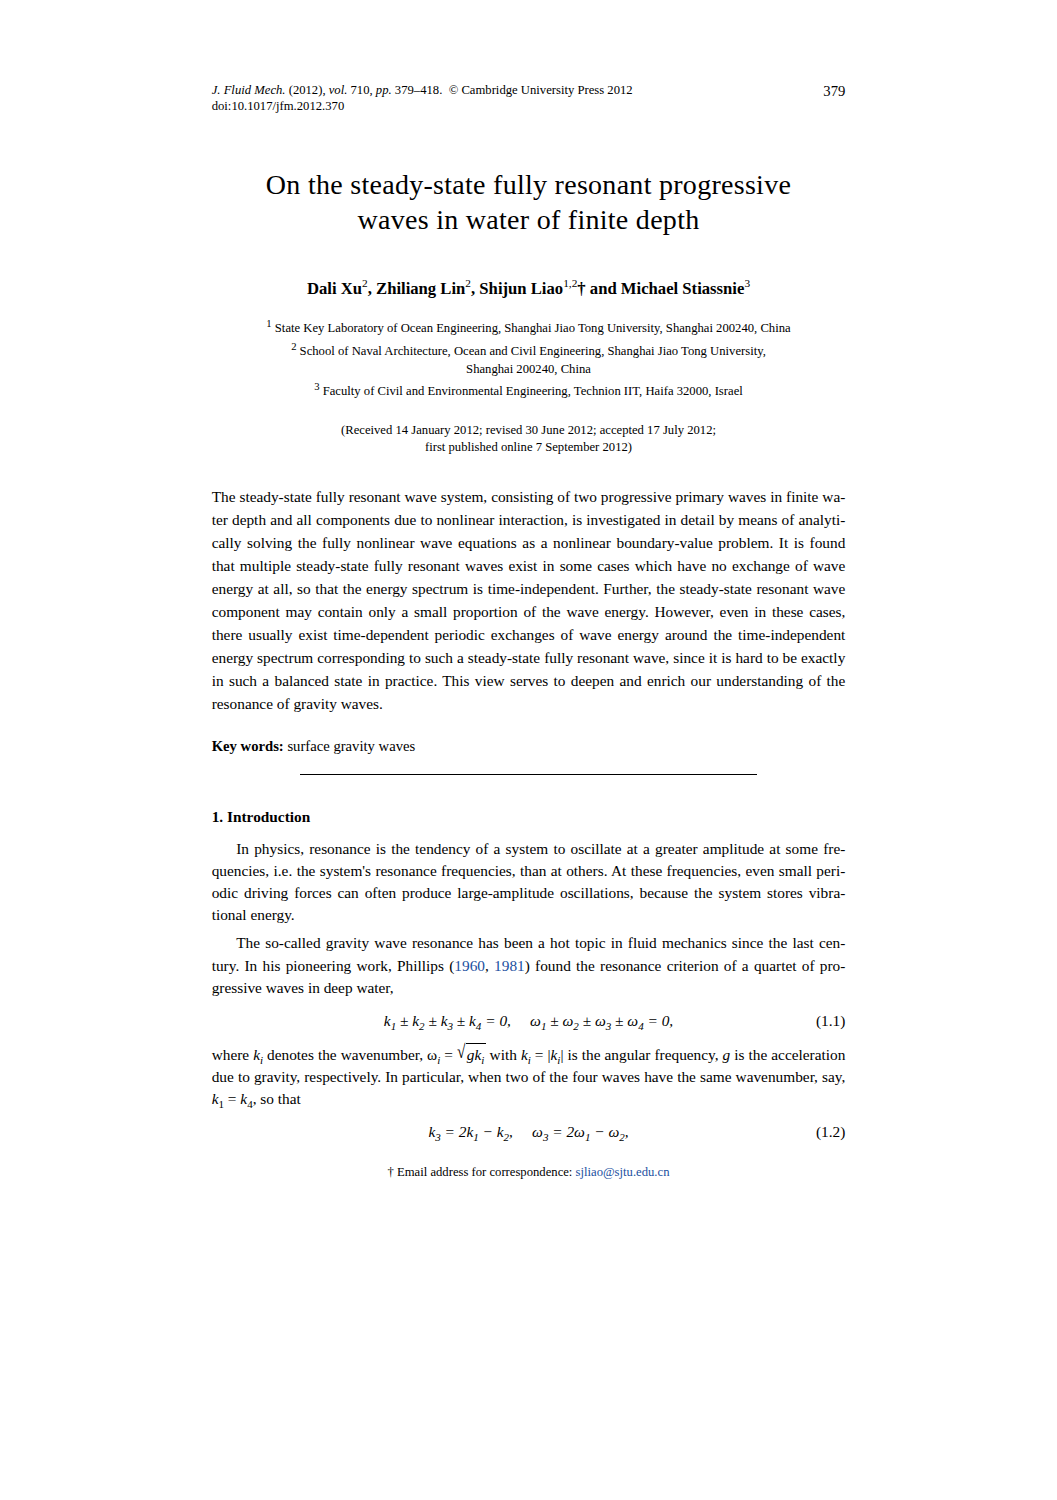J. Fluid Mech. (2012), vol. 710, pp. 379–418. © Cambridge University Press 2012
doi:10.1017/jfm.2012.370
379
On the steady-state fully resonant progressive
waves in water of finite depth
Dali Xu2, Zhiliang Lin2, Shijun Liao1,2† and Michael Stiassnie3
1 State Key Laboratory of Ocean Engineering, Shanghai Jiao Tong University, Shanghai 200240, China
2 School of Naval Architecture, Ocean and Civil Engineering, Shanghai Jiao Tong University,
Shanghai 200240, China
3 Faculty of Civil and Environmental Engineering, Technion IIT, Haifa 32000, Israel
(Received 14 January 2012; revised 30 June 2012; accepted 17 July 2012;
first published online 7 September 2012)
The steady-state fully resonant wave system, consisting of two progressive primary waves in finite water depth and all components due to nonlinear interaction, is investigated in detail by means of analytically solving the fully nonlinear wave equations as a nonlinear boundary-value problem. It is found that multiple steady-state fully resonant waves exist in some cases which have no exchange of wave energy at all, so that the energy spectrum is time-independent. Further, the steady-state resonant wave component may contain only a small proportion of the wave energy. However, even in these cases, there usually exist time-dependent periodic exchanges of wave energy around the time-independent energy spectrum corresponding to such a steady-state fully resonant wave, since it is hard to be exactly in such a balanced state in practice. This view serves to deepen and enrich our understanding of the resonance of gravity waves.
Key words: surface gravity waves
1. Introduction
In physics, resonance is the tendency of a system to oscillate at a greater amplitude at some frequencies, i.e. the system's resonance frequencies, than at others. At these frequencies, even small periodic driving forces can often produce large-amplitude oscillations, because the system stores vibrational energy.
The so-called gravity wave resonance has been a hot topic in fluid mechanics since the last century. In his pioneering work, Phillips (1960, 1981) found the resonance criterion of a quartet of progressive waves in deep water,
k1 ± k2 ± k3 ± k4 = 0, ω1 ± ω2 ± ω3 ± ω4 = 0, (1.1)
where ki denotes the wavenumber, ωi = √gki with ki = |ki| is the angular frequency, g is the acceleration due to gravity, respectively. In particular, when two of the four waves have the same wavenumber, say, k1 = k4, so that
k3 = 2k1 − k2, ω3 = 2ω1 − ω2, (1.2)
† Email address for correspondence: sjliao@sjtu.edu.cn